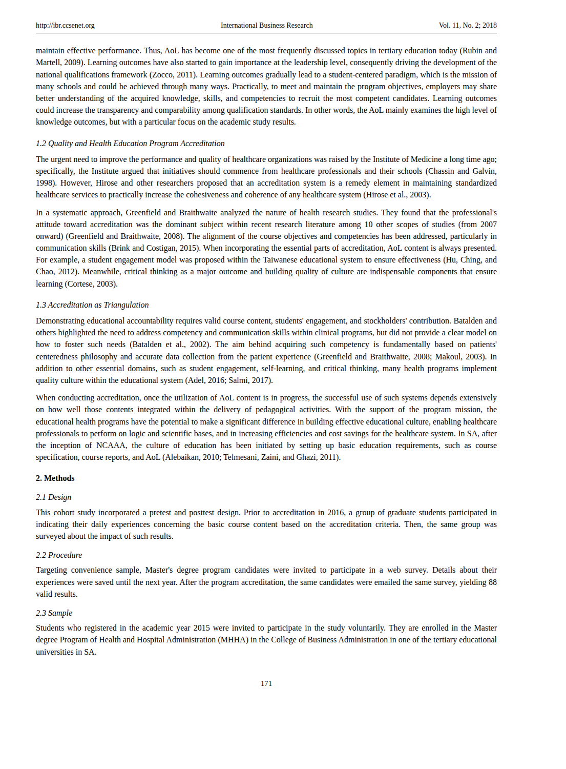http://ibr.ccsenet.org International Business Research Vol. 11, No. 2; 2018
maintain effective performance. Thus, AoL has become one of the most frequently discussed topics in tertiary education today (Rubin and Martell, 2009). Learning outcomes have also started to gain importance at the leadership level, consequently driving the development of the national qualifications framework (Zocco, 2011). Learning outcomes gradually lead to a student-centered paradigm, which is the mission of many schools and could be achieved through many ways. Practically, to meet and maintain the program objectives, employers may share better understanding of the acquired knowledge, skills, and competencies to recruit the most competent candidates. Learning outcomes could increase the transparency and comparability among qualification standards. In other words, the AoL mainly examines the high level of knowledge outcomes, but with a particular focus on the academic study results.
1.2 Quality and Health Education Program Accreditation
The urgent need to improve the performance and quality of healthcare organizations was raised by the Institute of Medicine a long time ago; specifically, the Institute argued that initiatives should commence from healthcare professionals and their schools (Chassin and Galvin, 1998). However, Hirose and other researchers proposed that an accreditation system is a remedy element in maintaining standardized healthcare services to practically increase the cohesiveness and coherence of any healthcare system (Hirose et al., 2003).
In a systematic approach, Greenfield and Braithwaite analyzed the nature of health research studies. They found that the professional's attitude toward accreditation was the dominant subject within recent research literature among 10 other scopes of studies (from 2007 onward) (Greenfield and Braithwaite, 2008). The alignment of the course objectives and competencies has been addressed, particularly in communication skills (Brink and Costigan, 2015). When incorporating the essential parts of accreditation, AoL content is always presented. For example, a student engagement model was proposed within the Taiwanese educational system to ensure effectiveness (Hu, Ching, and Chao, 2012). Meanwhile, critical thinking as a major outcome and building quality of culture are indispensable components that ensure learning (Cortese, 2003).
1.3 Accreditation as Triangulation
Demonstrating educational accountability requires valid course content, students' engagement, and stockholders' contribution. Batalden and others highlighted the need to address competency and communication skills within clinical programs, but did not provide a clear model on how to foster such needs (Batalden et al., 2002). The aim behind acquiring such competency is fundamentally based on patients' centeredness philosophy and accurate data collection from the patient experience (Greenfield and Braithwaite, 2008; Makoul, 2003). In addition to other essential domains, such as student engagement, self-learning, and critical thinking, many health programs implement quality culture within the educational system (Adel, 2016; Salmi, 2017).
When conducting accreditation, once the utilization of AoL content is in progress, the successful use of such systems depends extensively on how well those contents integrated within the delivery of pedagogical activities. With the support of the program mission, the educational health programs have the potential to make a significant difference in building effective educational culture, enabling healthcare professionals to perform on logic and scientific bases, and in increasing efficiencies and cost savings for the healthcare system. In SA, after the inception of NCAAA, the culture of education has been initiated by setting up basic education requirements, such as course specification, course reports, and AoL (Alebaikan, 2010; Telmesani, Zaini, and Ghazi, 2011).
2. Methods
2.1 Design
This cohort study incorporated a pretest and posttest design. Prior to accreditation in 2016, a group of graduate students participated in indicating their daily experiences concerning the basic course content based on the accreditation criteria. Then, the same group was surveyed about the impact of such results.
2.2 Procedure
Targeting convenience sample, Master's degree program candidates were invited to participate in a web survey. Details about their experiences were saved until the next year. After the program accreditation, the same candidates were emailed the same survey, yielding 88 valid results.
2.3 Sample
Students who registered in the academic year 2015 were invited to participate in the study voluntarily. They are enrolled in the Master degree Program of Health and Hospital Administration (MHHA) in the College of Business Administration in one of the tertiary educational universities in SA.
171